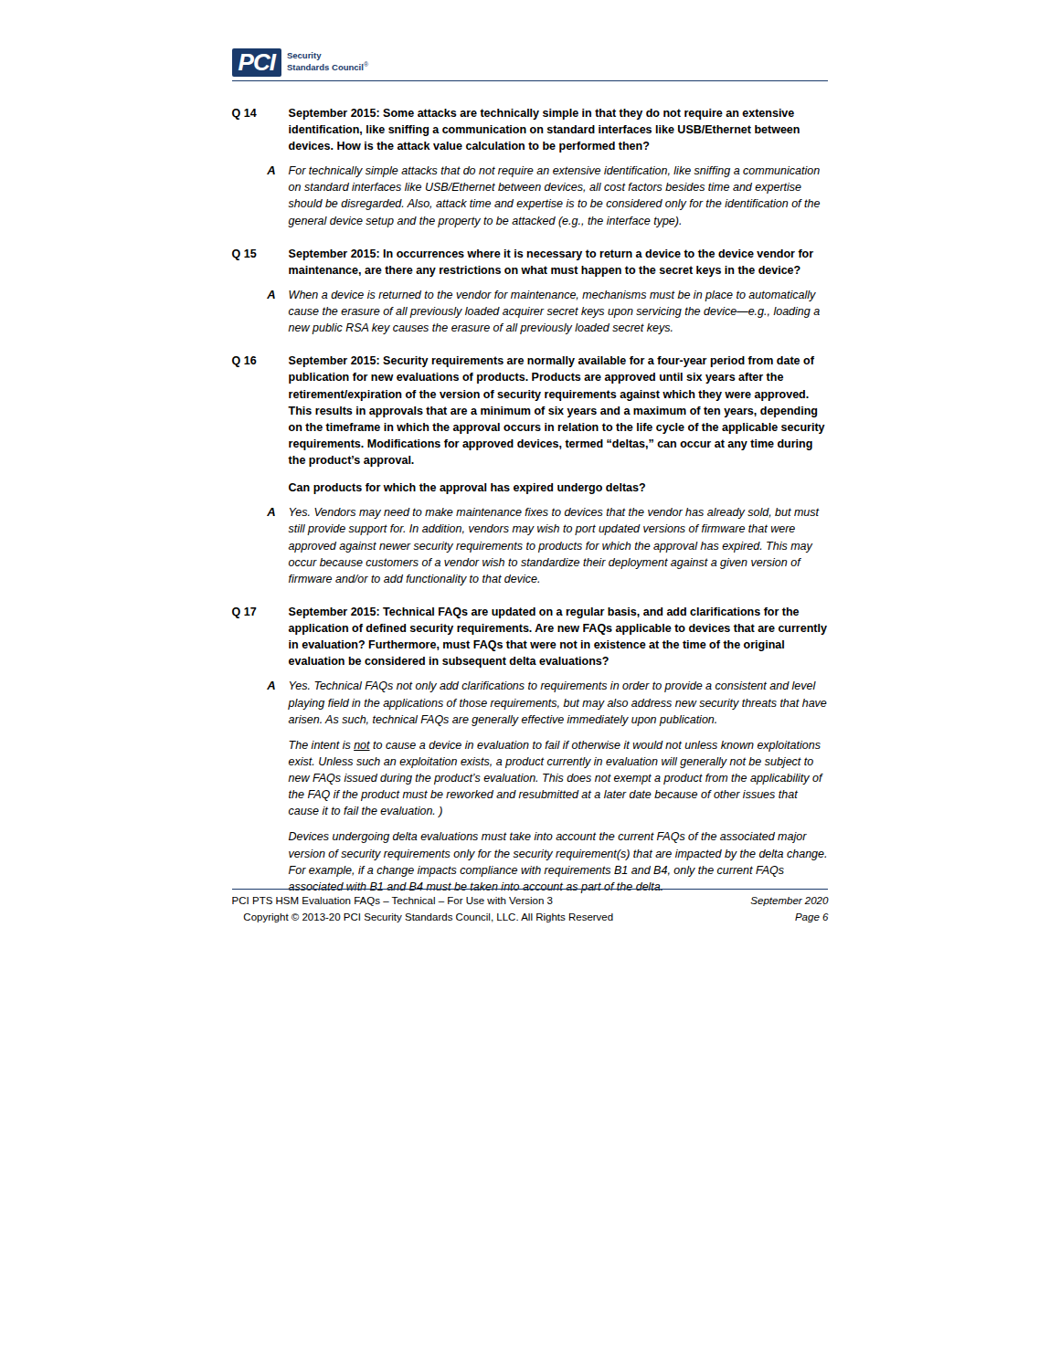PCI Security
Standards Council®
Q 14
September 2015: Some attacks are technically simple in that they do not require an extensive identification, like sniffing a communication on standard interfaces like USB/Ethernet between devices. How is the attack value calculation to be performed then?
A
For technically simple attacks that do not require an extensive identification, like sniffing a communication on standard interfaces like USB/Ethernet between devices, all cost factors besides time and expertise should be disregarded. Also, attack time and expertise is to be considered only for the identification of the general device setup and the property to be attacked (e.g., the interface type).
Q 15
September 2015: In occurrences where it is necessary to return a device to the device vendor for maintenance, are there any restrictions on what must happen to the secret keys in the device?
A
When a device is returned to the vendor for maintenance, mechanisms must be in place to automatically cause the erasure of all previously loaded acquirer secret keys upon servicing the device—e.g., loading a new public RSA key causes the erasure of all previously loaded secret keys.
Q 16
September 2015: Security requirements are normally available for a four-year period from date of publication for new evaluations of products. Products are approved until six years after the retirement/expiration of the version of security requirements against which they were approved. This results in approvals that are a minimum of six years and a maximum of ten years, depending on the timeframe in which the approval occurs in relation to the life cycle of the applicable security requirements. Modifications for approved devices, termed “deltas,” can occur at any time during the product’s approval.
Can products for which the approval has expired undergo deltas?
A
Yes. Vendors may need to make maintenance fixes to devices that the vendor has already sold, but must still provide support for. In addition, vendors may wish to port updated versions of firmware that were approved against newer security requirements to products for which the approval has expired. This may occur because customers of a vendor wish to standardize their deployment against a given version of firmware and/or to add functionality to that device.
Q 17
September 2015: Technical FAQs are updated on a regular basis, and add clarifications for the application of defined security requirements. Are new FAQs applicable to devices that are currently in evaluation? Furthermore, must FAQs that were not in existence at the time of the original evaluation be considered in subsequent delta evaluations?
A
Yes. Technical FAQs not only add clarifications to requirements in order to provide a consistent and level playing field in the applications of those requirements, but may also address new security threats that have arisen. As such, technical FAQs are generally effective immediately upon publication.
The intent is not to cause a device in evaluation to fail if otherwise it would not unless known exploitations exist. Unless such an exploitation exists, a product currently in evaluation will generally not be subject to new FAQs issued during the product’s evaluation. This does not exempt a product from the applicability of the FAQ if the product must be reworked and resubmitted at a later date because of other issues that cause it to fail the evaluation. )
Devices undergoing delta evaluations must take into account the current FAQs of the associated major version of security requirements only for the security requirement(s) that are impacted by the delta change. For example, if a change impacts compliance with requirements B1 and B4, only the current FAQs associated with B1 and B4 must be taken into account as part of the delta.
PCI PTS HSM Evaluation FAQs – Technical – For Use with Version 3
September 2020
Copyright © 2013-20 PCI Security Standards Council, LLC. All Rights Reserved
Page 6